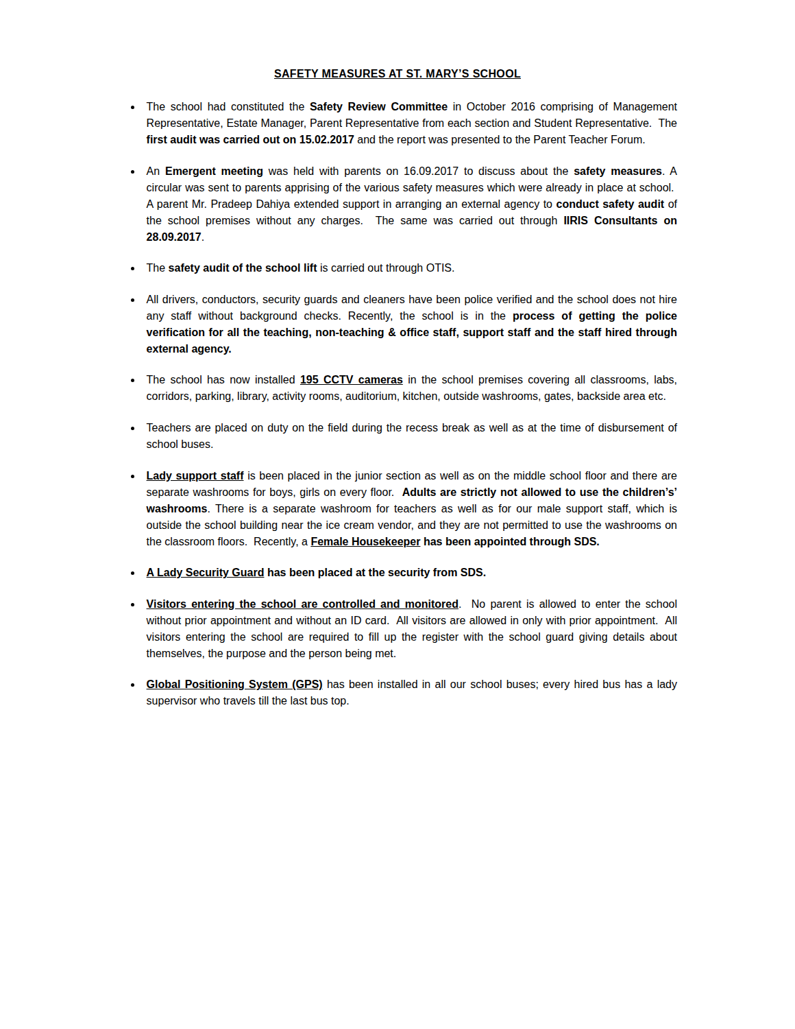SAFETY MEASURES AT ST. MARY’S SCHOOL
The school had constituted the Safety Review Committee in October 2016 comprising of Management Representative, Estate Manager, Parent Representative from each section and Student Representative. The first audit was carried out on 15.02.2017 and the report was presented to the Parent Teacher Forum.
An Emergent meeting was held with parents on 16.09.2017 to discuss about the safety measures. A circular was sent to parents apprising of the various safety measures which were already in place at school. A parent Mr. Pradeep Dahiya extended support in arranging an external agency to conduct safety audit of the school premises without any charges. The same was carried out through IIRIS Consultants on 28.09.2017.
The safety audit of the school lift is carried out through OTIS.
All drivers, conductors, security guards and cleaners have been police verified and the school does not hire any staff without background checks. Recently, the school is in the process of getting the police verification for all the teaching, non-teaching & office staff, support staff and the staff hired through external agency.
The school has now installed 195 CCTV cameras in the school premises covering all classrooms, labs, corridors, parking, library, activity rooms, auditorium, kitchen, outside washrooms, gates, backside area etc.
Teachers are placed on duty on the field during the recess break as well as at the time of disbursement of school buses.
Lady support staff is been placed in the junior section as well as on the middle school floor and there are separate washrooms for boys, girls on every floor. Adults are strictly not allowed to use the children’s’ washrooms. There is a separate washroom for teachers as well as for our male support staff, which is outside the school building near the ice cream vendor, and they are not permitted to use the washrooms on the classroom floors. Recently, a Female Housekeeper has been appointed through SDS.
A Lady Security Guard has been placed at the security from SDS.
Visitors entering the school are controlled and monitored. No parent is allowed to enter the school without prior appointment and without an ID card. All visitors are allowed in only with prior appointment. All visitors entering the school are required to fill up the register with the school guard giving details about themselves, the purpose and the person being met.
Global Positioning System (GPS) has been installed in all our school buses; every hired bus has a lady supervisor who travels till the last bus top.